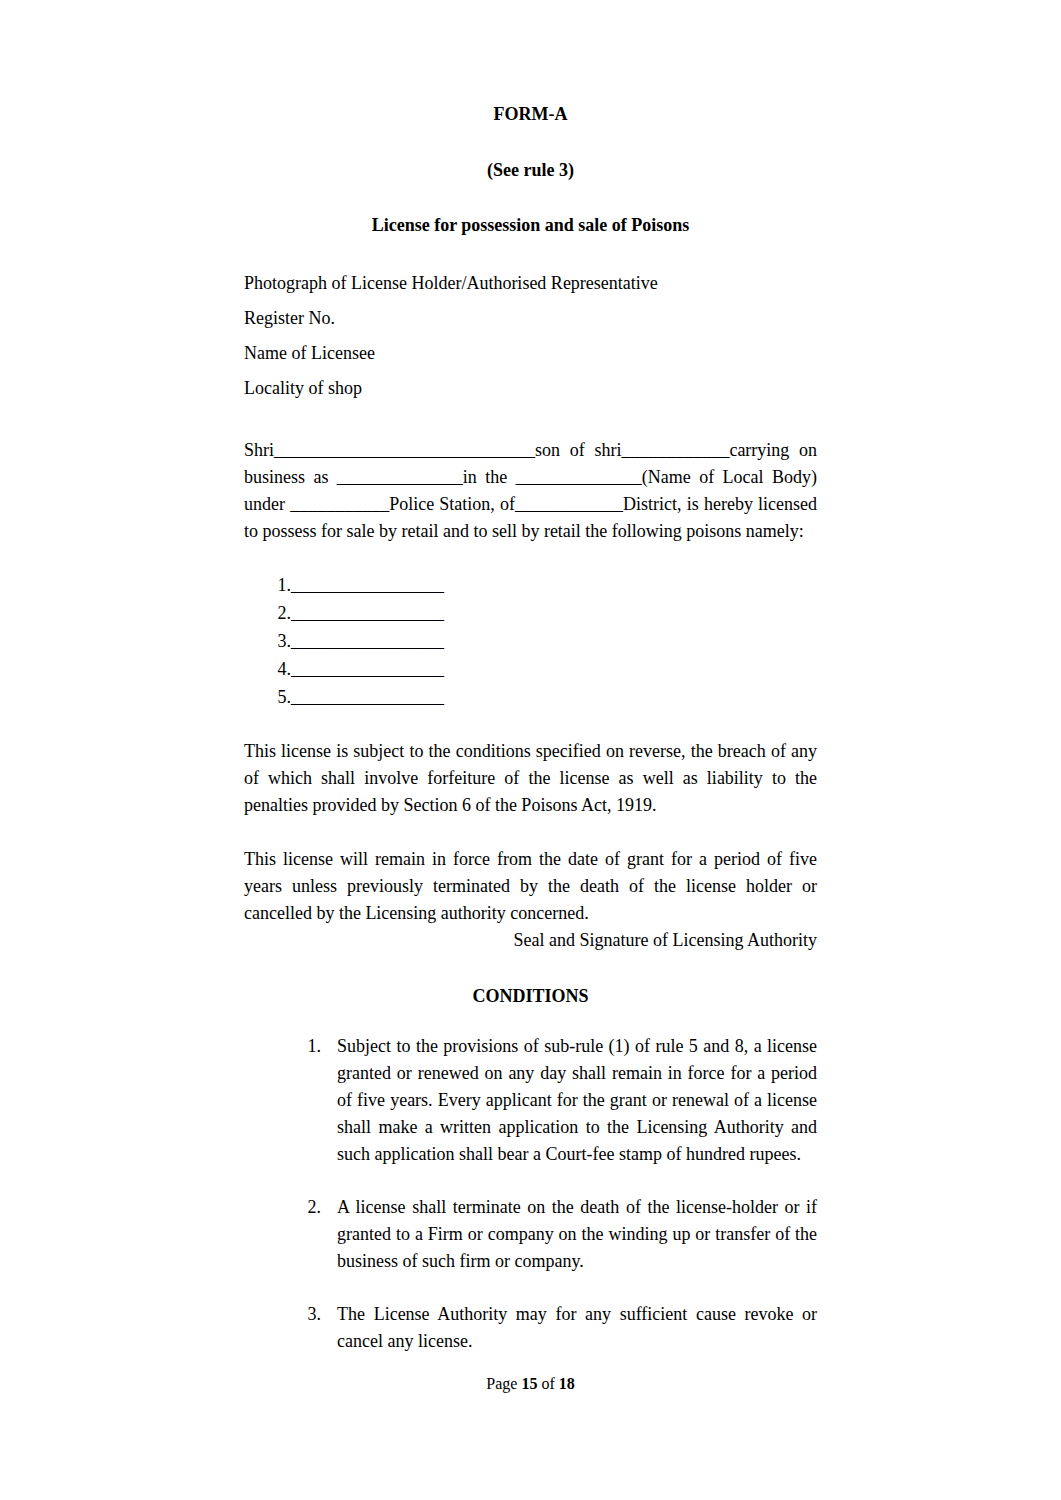FORM-A
(See rule 3)
License for possession and sale of Poisons
Photograph of License Holder/Authorised Representative
Register No.
Name of Licensee
Locality of shop
Shri_____________________________son of shri____________carrying on business as ______________in the ______________(Name of Local Body) under ___________Police Station, of____________District, is hereby licensed to possess for sale by retail and to sell by retail the following poisons namely:
1._________________
2._________________
3._________________
4._________________
5._________________
This license is subject to the conditions specified on reverse, the breach of any of which shall involve forfeiture of the license as well as liability to the penalties provided by Section 6 of the Poisons Act, 1919.
This license will remain in force from the date of grant for a period of five years unless previously terminated by the death of the license holder or cancelled by the Licensing authority concerned.
Seal and Signature of Licensing Authority
CONDITIONS
Subject to the provisions of sub-rule (1) of rule 5 and 8, a license granted or renewed on any day shall remain in force for a period of five years. Every applicant for the grant or renewal of a license shall make a written application to the Licensing Authority and such application shall bear a Court-fee stamp of hundred rupees.
A license shall terminate on the death of the license-holder or if granted to a Firm or company on the winding up or transfer of the business of such firm or company.
The License Authority may for any sufficient cause revoke or cancel any license.
Page 15 of 18